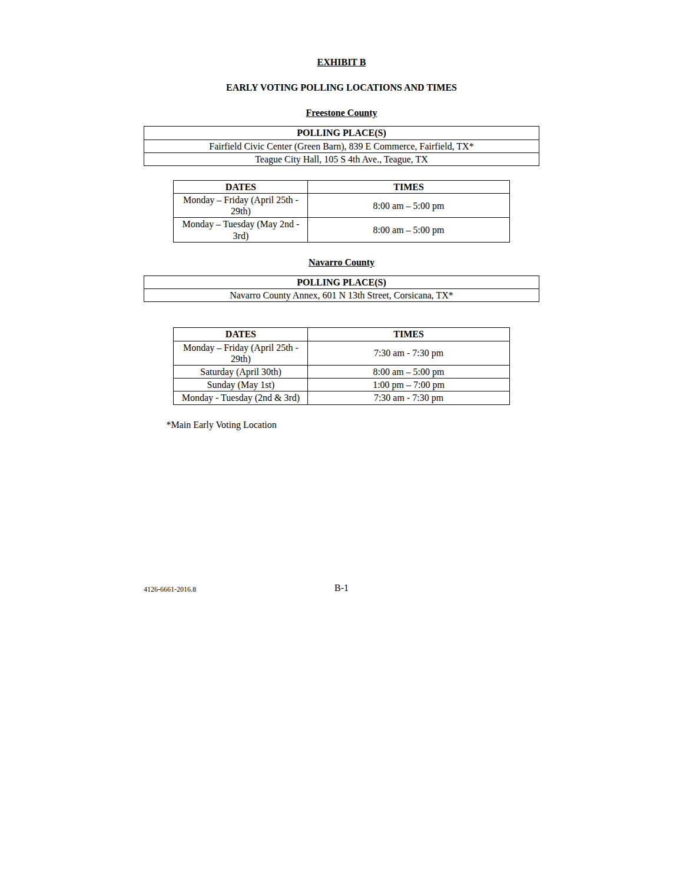EXHIBIT B
EARLY VOTING POLLING LOCATIONS AND TIMES
Freestone County
| POLLING PLACE(S) |
| --- |
| Fairfield Civic Center (Green Barn), 839 E Commerce, Fairfield, TX* |
| Teague City Hall, 105 S 4th Ave., Teague, TX |
| DATES | TIMES |
| --- | --- |
| Monday – Friday (April 25th - 29th) | 8:00 am – 5:00 pm |
| Monday – Tuesday (May 2nd - 3rd) | 8:00 am – 5:00 pm |
Navarro County
| POLLING PLACE(S) |
| --- |
| Navarro County Annex, 601 N 13th Street, Corsicana, TX* |
| DATES | TIMES |
| --- | --- |
| Monday – Friday (April 25th - 29th) | 7:30 am - 7:30 pm |
| Saturday (April 30th) | 8:00 am – 5:00 pm |
| Sunday (May 1st) | 1:00 pm – 7:00 pm |
| Monday - Tuesday (2nd & 3rd) | 7:30 am - 7:30 pm |
*Main Early Voting Location
B-1
4126-6661-2016.8